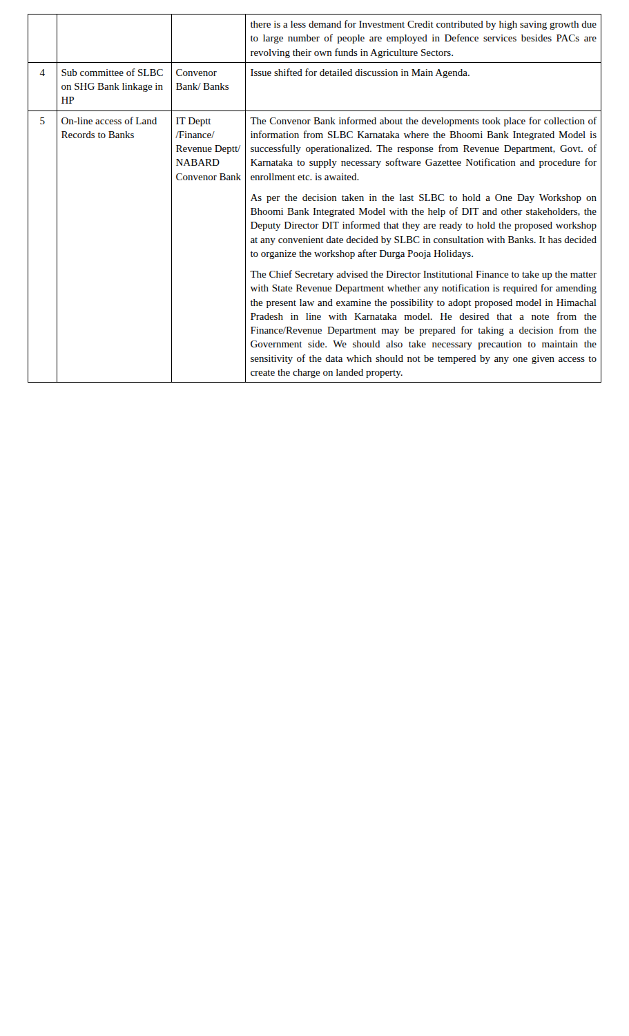| | | | there is a less demand for Investment Credit contributed by high saving growth due to large number of people are employed in Defence services besides PACs are revolving their own funds in Agriculture Sectors. |
| 4 | Sub committee of SLBC on SHG Bank linkage in HP | Convenor Bank/ Banks | Issue shifted for detailed discussion in Main Agenda. |
| 5 | On-line access of Land Records to Banks | IT Deptt /Finance/ Revenue Deptt/ NABARD Convenor Bank | The Convenor Bank informed about the developments took place for collection of information from SLBC Karnataka where the Bhoomi Bank Integrated Model is successfully operationalized. The response from Revenue Department, Govt. of Karnataka to supply necessary software Gazettee Notification and procedure for enrollment etc. is awaited. As per the decision taken in the last SLBC to hold a One Day Workshop on Bhoomi Bank Integrated Model with the help of DIT and other stakeholders, the Deputy Director DIT informed that they are ready to hold the proposed workshop at any convenient date decided by SLBC in consultation with Banks. It has decided to organize the workshop after Durga Pooja Holidays. The Chief Secretary advised the Director Institutional Finance to take up the matter with State Revenue Department whether any notification is required for amending the present law and examine the possibility to adopt proposed model in Himachal Pradesh in line with Karnataka model. He desired that a note from the Finance/Revenue Department may be prepared for taking a decision from the Government side. We should also take necessary precaution to maintain the sensitivity of the data which should not be tempered by any one given access to create the charge on landed property. |